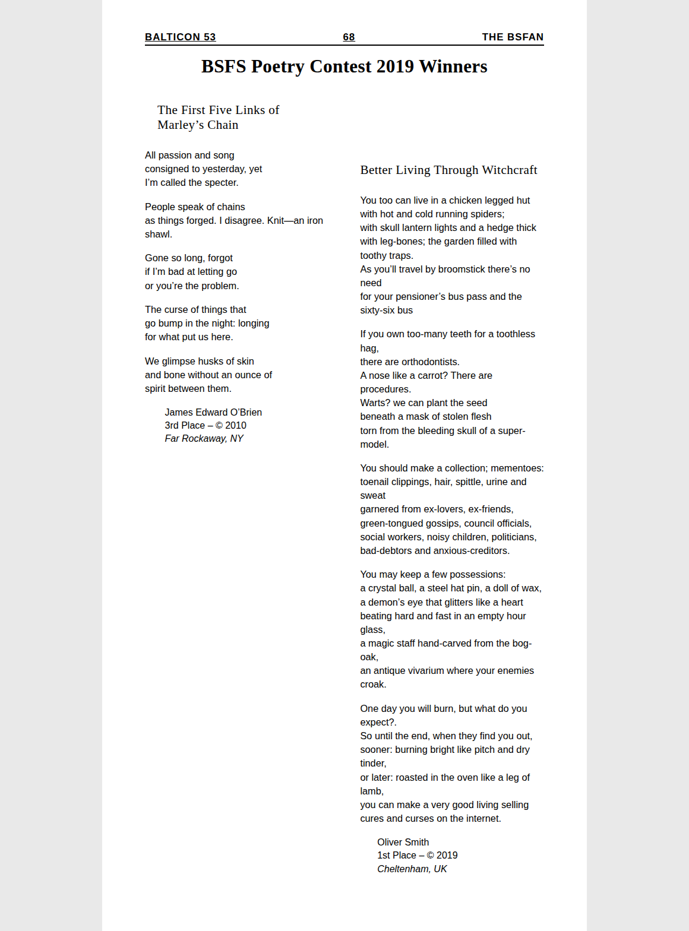BALTICON 53 68 THE BSFAN
BSFS Poetry Contest 2019 Winners
The First Five Links of Marley’s Chain
All passion and song
consigned to yesterday, yet
I’m called the specter.
People speak of chains
as things forged. I disagree. Knit—an iron shawl.
Gone so long, forgot
if I’m bad at letting go
or you’re the problem.
The curse of things that
go bump in the night: longing
for what put us here.
We glimpse husks of skin
and bone without an ounce of
spirit between them.
James Edward O’Brien
3rd Place – © 2010 Far Rockaway, NY
Better Living Through Witchcraft
You too can live in a chicken legged hut
with hot and cold running spiders;
with skull lantern lights and a hedge thick
with leg-bones; the garden filled with toothy traps.
As you’ll travel by broomstick there’s no need
for your pensioner’s bus pass and the sixty-six bus
If you own too-many teeth for a toothless hag,
there are orthodontists.
A nose like a carrot? There are procedures.
Warts? we can plant the seed
beneath a mask of stolen flesh
torn from the bleeding skull of a super-model.
You should make a collection; mementoes:
toenail clippings, hair, spittle, urine and sweat
garnered from ex-lovers, ex-friends,
green-tongued gossips, council officials,
social workers, noisy children, politicians,
bad-debtors and anxious-creditors.
You may keep a few possessions:
a crystal ball, a steel hat pin, a doll of wax,
a demon’s eye that glitters like a heart
beating hard and fast in an empty hour glass,
a magic staff hand-carved from the bog-oak,
an antique vivarium where your enemies croak.
One day you will burn, but what do you expect?.
So until the end, when they find you out,
sooner: burning bright like pitch and dry tinder,
or later: roasted in the oven like a leg of lamb,
you can make a very good living selling
cures and curses on the internet.
Oliver Smith
1st Place – © 2019 Cheltenham, UK